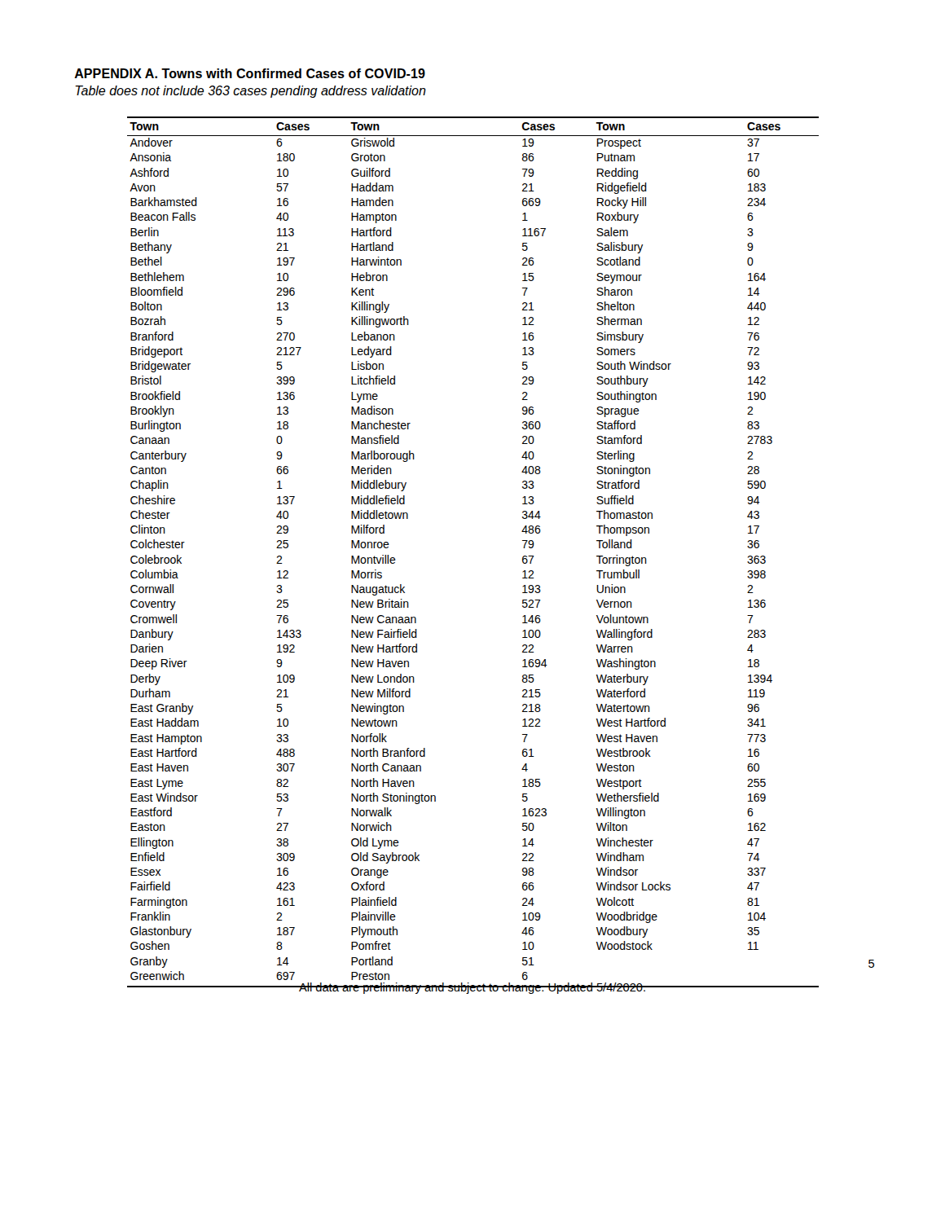APPENDIX A. Towns with Confirmed Cases of COVID-19
Table does not include 363 cases pending address validation
| Town | Cases | Town | Cases | Town | Cases |
| --- | --- | --- | --- | --- | --- |
| Andover | 6 | Griswold | 19 | Prospect | 37 |
| Ansonia | 180 | Groton | 86 | Putnam | 17 |
| Ashford | 10 | Guilford | 79 | Redding | 60 |
| Avon | 57 | Haddam | 21 | Ridgefield | 183 |
| Barkhamsted | 16 | Hamden | 669 | Rocky Hill | 234 |
| Beacon Falls | 40 | Hampton | 1 | Roxbury | 6 |
| Berlin | 113 | Hartford | 1167 | Salem | 3 |
| Bethany | 21 | Hartland | 5 | Salisbury | 9 |
| Bethel | 197 | Harwinton | 26 | Scotland | 0 |
| Bethlehem | 10 | Hebron | 15 | Seymour | 164 |
| Bloomfield | 296 | Kent | 7 | Sharon | 14 |
| Bolton | 13 | Killingly | 21 | Shelton | 440 |
| Bozrah | 5 | Killingworth | 12 | Sherman | 12 |
| Branford | 270 | Lebanon | 16 | Simsbury | 76 |
| Bridgeport | 2127 | Ledyard | 13 | Somers | 72 |
| Bridgewater | 5 | Lisbon | 5 | South Windsor | 93 |
| Bristol | 399 | Litchfield | 29 | Southbury | 142 |
| Brookfield | 136 | Lyme | 2 | Southington | 190 |
| Brooklyn | 13 | Madison | 96 | Sprague | 2 |
| Burlington | 18 | Manchester | 360 | Stafford | 83 |
| Canaan | 0 | Mansfield | 20 | Stamford | 2783 |
| Canterbury | 9 | Marlborough | 40 | Sterling | 2 |
| Canton | 66 | Meriden | 408 | Stonington | 28 |
| Chaplin | 1 | Middlebury | 33 | Stratford | 590 |
| Cheshire | 137 | Middlefield | 13 | Suffield | 94 |
| Chester | 40 | Middletown | 344 | Thomaston | 43 |
| Clinton | 29 | Milford | 486 | Thompson | 17 |
| Colchester | 25 | Monroe | 79 | Tolland | 36 |
| Colebrook | 2 | Montville | 67 | Torrington | 363 |
| Columbia | 12 | Morris | 12 | Trumbull | 398 |
| Cornwall | 3 | Naugatuck | 193 | Union | 2 |
| Coventry | 25 | New Britain | 527 | Vernon | 136 |
| Cromwell | 76 | New Canaan | 146 | Voluntown | 7 |
| Danbury | 1433 | New Fairfield | 100 | Wallingford | 283 |
| Darien | 192 | New Hartford | 22 | Warren | 4 |
| Deep River | 9 | New Haven | 1694 | Washington | 18 |
| Derby | 109 | New London | 85 | Waterbury | 1394 |
| Durham | 21 | New Milford | 215 | Waterford | 119 |
| East Granby | 5 | Newington | 218 | Watertown | 96 |
| East Haddam | 10 | Newtown | 122 | West Hartford | 341 |
| East Hampton | 33 | Norfolk | 7 | West Haven | 773 |
| East Hartford | 488 | North Branford | 61 | Westbrook | 16 |
| East Haven | 307 | North Canaan | 4 | Weston | 60 |
| East Lyme | 82 | North Haven | 185 | Westport | 255 |
| East Windsor | 53 | North Stonington | 5 | Wethersfield | 169 |
| Eastford | 7 | Norwalk | 1623 | Willington | 6 |
| Easton | 27 | Norwich | 50 | Wilton | 162 |
| Ellington | 38 | Old Lyme | 14 | Winchester | 47 |
| Enfield | 309 | Old Saybrook | 22 | Windham | 74 |
| Essex | 16 | Orange | 98 | Windsor | 337 |
| Fairfield | 423 | Oxford | 66 | Windsor Locks | 47 |
| Farmington | 161 | Plainfield | 24 | Wolcott | 81 |
| Franklin | 2 | Plainville | 109 | Woodbridge | 104 |
| Glastonbury | 187 | Plymouth | 46 | Woodbury | 35 |
| Goshen | 8 | Pomfret | 10 | Woodstock | 11 |
| Granby | 14 | Portland | 51 | | |
| Greenwich | 697 | Preston | 6 | | |
5
All data are preliminary and subject to change. Updated 5/4/2020.